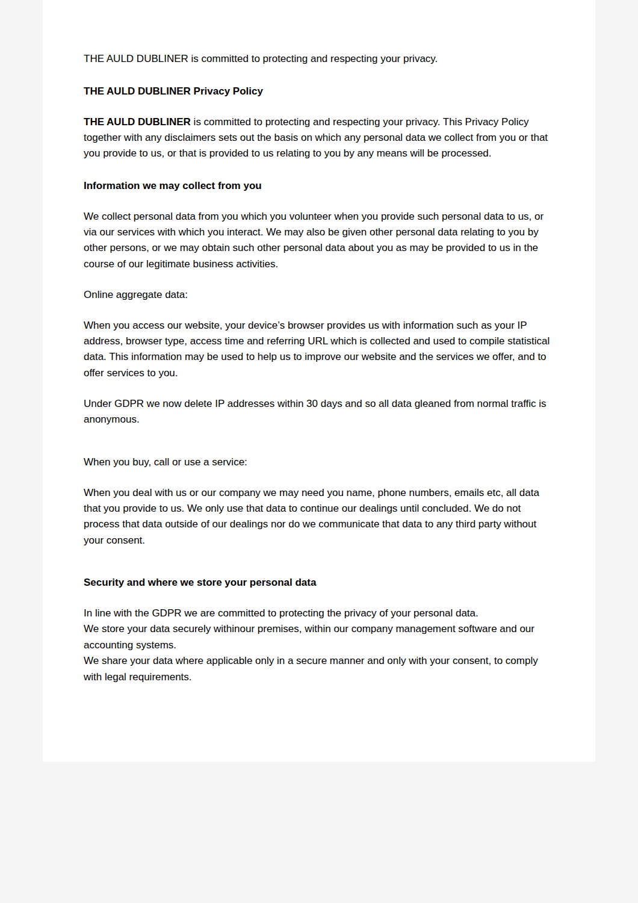THE AULD DUBLINER is committed to protecting and respecting your privacy.
THE AULD DUBLINER Privacy Policy
THE AULD DUBLINER is committed to protecting and respecting your privacy. This Privacy Policy together with any disclaimers sets out the basis on which any personal data we collect from you or that you provide to us, or that is provided to us relating to you by any means will be processed.
Information we may collect from you
We collect personal data from you which you volunteer when you provide such personal data to us, or via our services with which you interact. We may also be given other personal data relating to you by other persons, or we may obtain such other personal data about you as may be provided to us in the course of our legitimate business activities.
Online aggregate data:
When you access our website, your device’s browser provides us with information such as your IP address, browser type, access time and referring URL which is collected and used to compile statistical data. This information may be used to help us to improve our website and the services we offer, and to offer services to you.
Under GDPR we now delete IP addresses within 30 days and so all data gleaned from normal traffic is anonymous.
When you buy, call or use a service:
When you deal with us or our company we may need you name, phone numbers, emails etc, all data that you provide to us. We only use that data to continue our dealings until concluded. We do not process that data outside of our dealings nor do we communicate that data to any third party without your consent.
Security and where we store your personal data
In line with the GDPR we are committed to protecting the privacy of your personal data.
We store your data securely withinour premises, within our company management software and our accounting systems.
We share your data where applicable only in a secure manner and only with your consent, to comply with legal requirements.